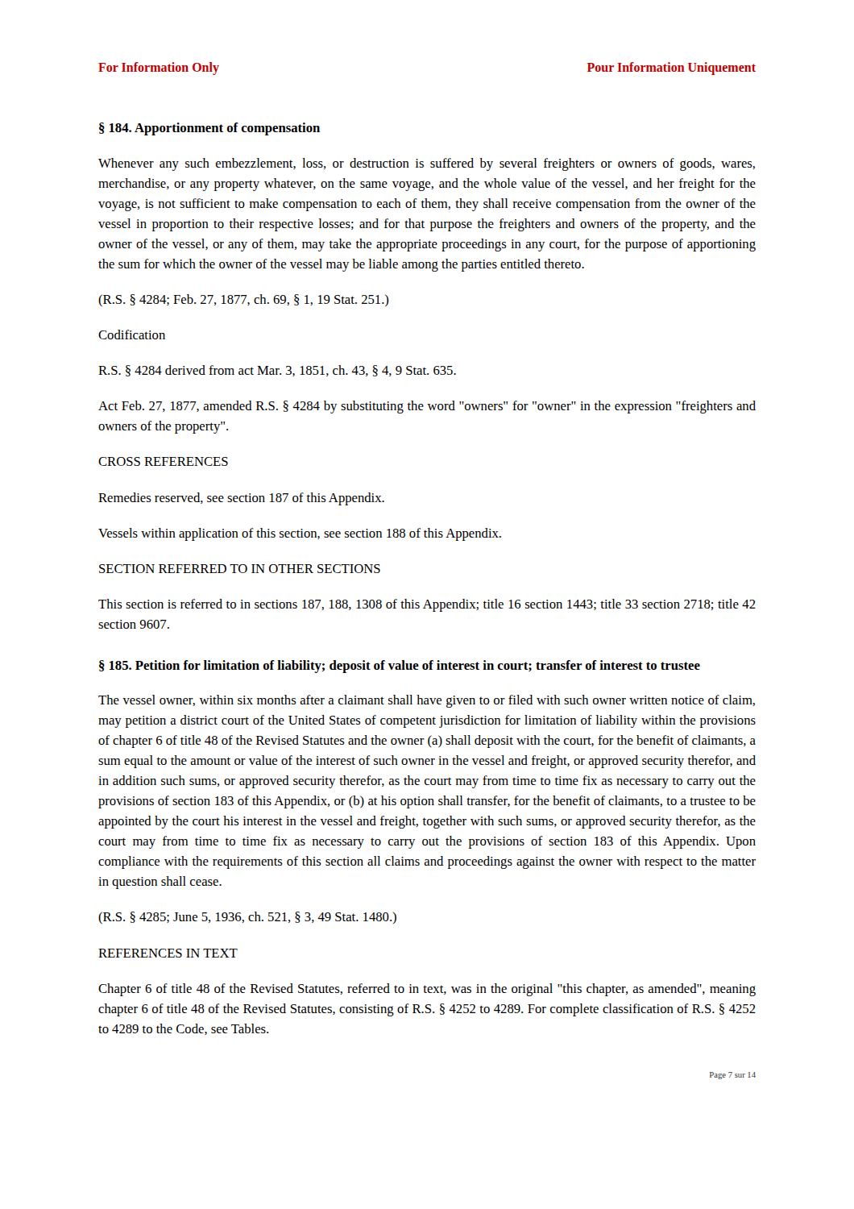For Information Only Pour Information Uniquement
§ 184. Apportionment of compensation
Whenever any such embezzlement, loss, or destruction is suffered by several freighters or owners of goods, wares, merchandise, or any property whatever, on the same voyage, and the whole value of the vessel, and her freight for the voyage, is not sufficient to make compensation to each of them, they shall receive compensation from the owner of the vessel in proportion to their respective losses; and for that purpose the freighters and owners of the property, and the owner of the vessel, or any of them, may take the appropriate proceedings in any court, for the purpose of apportioning the sum for which the owner of the vessel may be liable among the parties entitled thereto.
(R.S. § 4284; Feb. 27, 1877, ch. 69, § 1, 19 Stat. 251.)
Codification
R.S. § 4284 derived from act Mar. 3, 1851, ch. 43, § 4, 9 Stat. 635.
Act Feb. 27, 1877, amended R.S. § 4284 by substituting the word "owners" for "owner" in the expression "freighters and owners of the property".
CROSS REFERENCES
Remedies reserved, see section 187 of this Appendix.
Vessels within application of this section, see section 188 of this Appendix.
SECTION REFERRED TO IN OTHER SECTIONS
This section is referred to in sections 187, 188, 1308 of this Appendix; title 16 section 1443; title 33 section 2718; title 42 section 9607.
§ 185. Petition for limitation of liability; deposit of value of interest in court; transfer of interest to trustee
The vessel owner, within six months after a claimant shall have given to or filed with such owner written notice of claim, may petition a district court of the United States of competent jurisdiction for limitation of liability within the provisions of chapter 6 of title 48 of the Revised Statutes and the owner (a) shall deposit with the court, for the benefit of claimants, a sum equal to the amount or value of the interest of such owner in the vessel and freight, or approved security therefor, and in addition such sums, or approved security therefor, as the court may from time to time fix as necessary to carry out the provisions of section 183 of this Appendix, or (b) at his option shall transfer, for the benefit of claimants, to a trustee to be appointed by the court his interest in the vessel and freight, together with such sums, or approved security therefor, as the court may from time to time fix as necessary to carry out the provisions of section 183 of this Appendix. Upon compliance with the requirements of this section all claims and proceedings against the owner with respect to the matter in question shall cease.
(R.S. § 4285; June 5, 1936, ch. 521, § 3, 49 Stat. 1480.)
REFERENCES IN TEXT
Chapter 6 of title 48 of the Revised Statutes, referred to in text, was in the original "this chapter, as amended", meaning chapter 6 of title 48 of the Revised Statutes, consisting of R.S. § 4252 to 4289. For complete classification of R.S. § 4252 to 4289 to the Code, see Tables.
Page 7 sur 14